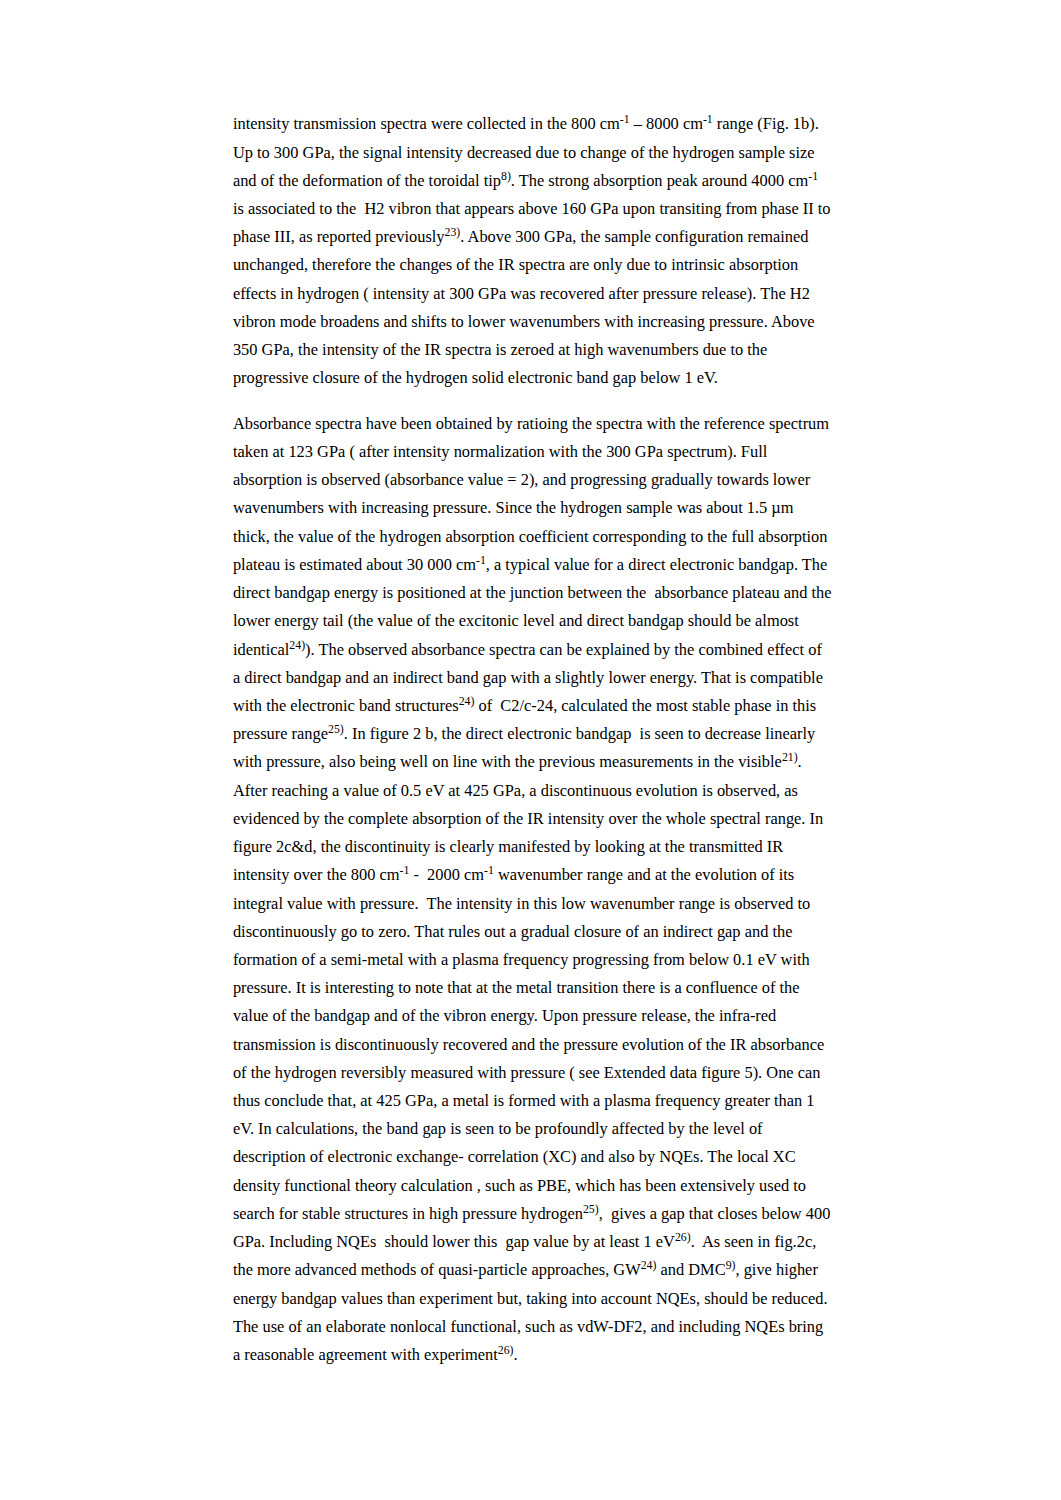intensity transmission spectra were collected in the 800 cm-1 – 8000 cm-1 range (Fig. 1b). Up to 300 GPa, the signal intensity decreased due to change of the hydrogen sample size and of the deformation of the toroidal tip8). The strong absorption peak around 4000 cm-1 is associated to the H2 vibron that appears above 160 GPa upon transiting from phase II to phase III, as reported previously23). Above 300 GPa, the sample configuration remained unchanged, therefore the changes of the IR spectra are only due to intrinsic absorption effects in hydrogen ( intensity at 300 GPa was recovered after pressure release). The H2 vibron mode broadens and shifts to lower wavenumbers with increasing pressure. Above 350 GPa, the intensity of the IR spectra is zeroed at high wavenumbers due to the progressive closure of the hydrogen solid electronic band gap below 1 eV.
Absorbance spectra have been obtained by ratioing the spectra with the reference spectrum taken at 123 GPa ( after intensity normalization with the 300 GPa spectrum). Full absorption is observed (absorbance value = 2), and progressing gradually towards lower wavenumbers with increasing pressure. Since the hydrogen sample was about 1.5 µm thick, the value of the hydrogen absorption coefficient corresponding to the full absorption plateau is estimated about 30 000 cm-1, a typical value for a direct electronic bandgap. The direct bandgap energy is positioned at the junction between the absorbance plateau and the lower energy tail (the value of the excitonic level and direct bandgap should be almost identical24)). The observed absorbance spectra can be explained by the combined effect of a direct bandgap and an indirect band gap with a slightly lower energy. That is compatible with the electronic band structures24) of C2/c-24, calculated the most stable phase in this pressure range25). In figure 2 b, the direct electronic bandgap is seen to decrease linearly with pressure, also being well on line with the previous measurements in the visible21). After reaching a value of 0.5 eV at 425 GPa, a discontinuous evolution is observed, as evidenced by the complete absorption of the IR intensity over the whole spectral range. In figure 2c&d, the discontinuity is clearly manifested by looking at the transmitted IR intensity over the 800 cm-1 - 2000 cm-1 wavenumber range and at the evolution of its integral value with pressure. The intensity in this low wavenumber range is observed to discontinuously go to zero. That rules out a gradual closure of an indirect gap and the formation of a semi-metal with a plasma frequency progressing from below 0.1 eV with pressure. It is interesting to note that at the metal transition there is a confluence of the value of the bandgap and of the vibron energy. Upon pressure release, the infra-red transmission is discontinuously recovered and the pressure evolution of the IR absorbance of the hydrogen reversibly measured with pressure ( see Extended data figure 5). One can thus conclude that, at 425 GPa, a metal is formed with a plasma frequency greater than 1 eV. In calculations, the band gap is seen to be profoundly affected by the level of description of electronic exchange- correlation (XC) and also by NQEs. The local XC density functional theory calculation , such as PBE, which has been extensively used to search for stable structures in high pressure hydrogen25), gives a gap that closes below 400 GPa. Including NQEs should lower this gap value by at least 1 eV26). As seen in fig.2c, the more advanced methods of quasi-particle approaches, GW24) and DMC9), give higher energy bandgap values than experiment but, taking into account NQEs, should be reduced. The use of an elaborate nonlocal functional, such as vdW-DF2, and including NQEs bring a reasonable agreement with experiment26).